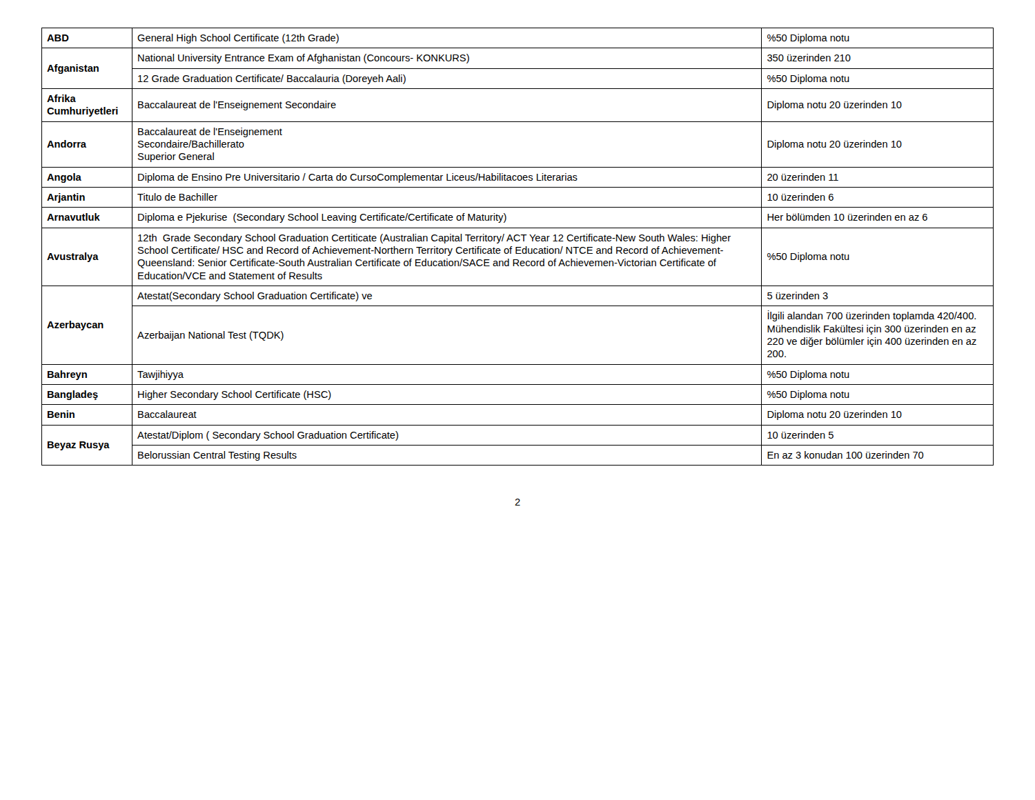| ABD | General High School Certificate (12th Grade) | %50 Diploma notu |
| Afganistan | National University Entrance Exam of Afghanistan (Concours- KONKURS) | 350 üzerinden 210 |
| 12 Grade Graduation Certificate/ Baccalauria (Doreyeh Aali) | %50 Diploma notu |
| Afrika Cumhuriyetleri | Baccalaureat de l'Enseignement Secondaire | Diploma notu 20 üzerinden 10 |
| Andorra | Baccalaureat de l'Enseignement Secondaire/Bachillerato Superior General | Diploma notu 20 üzerinden 10 |
| Angola | Diploma de Ensino Pre Universitario / Carta do CursoComplementar Liceus/Habilitacoes Literarias | 20 üzerinden 11 |
| Arjantin | Titulo de Bachiller | 10 üzerinden 6 |
| Arnavutluk | Diploma e Pjekurise (Secondary School Leaving Certificate/Certificate of Maturity) | Her bölümden 10 üzerinden en az 6 |
| Avustralya | 12th Grade Secondary School Graduation Certiticate (Australian Capital Territory/ ACT Year 12 Certificate-New South Wales: Higher School Certificate/ HSC and Record of Achievement-Northern Territory Certificate of Education/ NTCE and Record of Achievement-Queensland: Senior Certificate-South Australian Certificate of Education/SACE and Record of Achievemen-Victorian Certificate of Education/VCE and Statement of Results | %50 Diploma notu |
| Azerbaycan | Atestat(Secondary School Graduation Certificate) ve | 5 üzerinden 3 |
| Azerbaijan National Test (TQDK) | İlgili alandan 700 üzerinden toplamda 420/400. Mühendislik Fakültesi için 300 üzerinden en az 220 ve diğer bölümler için 400 üzerinden en az 200. |
| Bahreyn | Tawjihiyya | %50 Diploma notu |
| Bangladeş | Higher Secondary School Certificate (HSC) | %50 Diploma notu |
| Benin | Baccalaureat | Diploma notu 20 üzerinden 10 |
| Beyaz Rusya | Atestat/Diplom ( Secondary School Graduation Certificate) | 10 üzerinden 5 |
| Belorussian Central Testing Results | En az 3 konudan 100 üzerinden 70 |
2